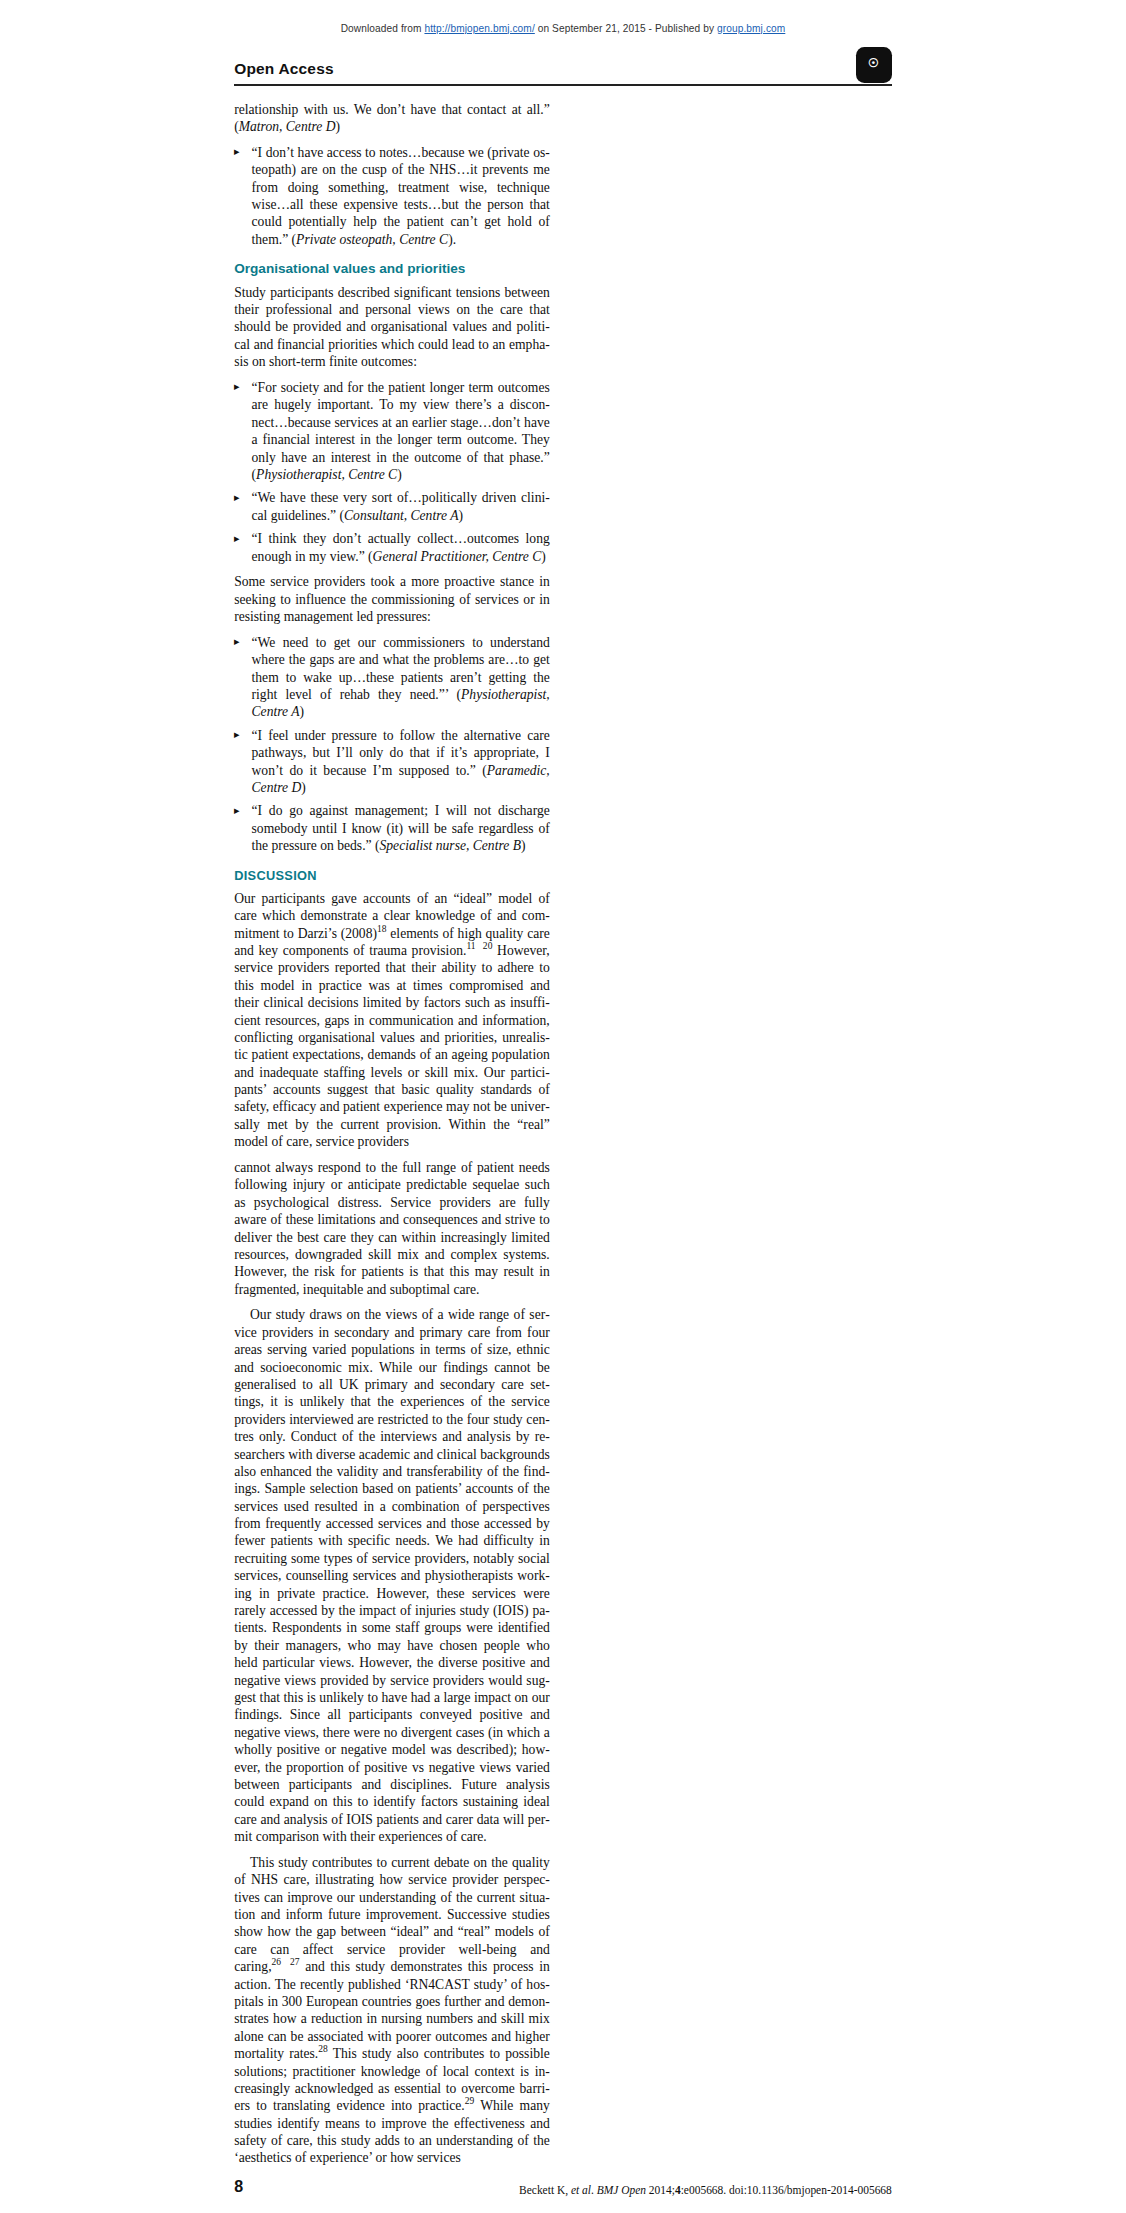Downloaded from http://bmjopen.bmj.com/ on September 21, 2015 - Published by group.bmj.com
Open Access
☉
relationship with us. We don’t have that contact at all.” (Matron, Centre D)
“I don’t have access to notes…because we (private osteopath) are on the cusp of the NHS…it prevents me from doing something, treatment wise, technique wise…all these expensive tests…but the person that could potentially help the patient can’t get hold of them.” (Private osteopath, Centre C).
Organisational values and priorities
Study participants described significant tensions between their professional and personal views on the care that should be provided and organisational values and political and financial priorities which could lead to an emphasis on short-term finite outcomes:
“For society and for the patient longer term outcomes are hugely important. To my view there’s a disconnect…because services at an earlier stage…don’t have a financial interest in the longer term outcome. They only have an interest in the outcome of that phase.” (Physiotherapist, Centre C)
“We have these very sort of…politically driven clinical guidelines.” (Consultant, Centre A)
“I think they don’t actually collect…outcomes long enough in my view.” (General Practitioner, Centre C)
Some service providers took a more proactive stance in seeking to influence the commissioning of services or in resisting management led pressures:
“We need to get our commissioners to understand where the gaps are and what the problems are…to get them to wake up…these patients aren’t getting the right level of rehab they need.”’ (Physiotherapist, Centre A)
“I feel under pressure to follow the alternative care pathways, but I’ll only do that if it’s appropriate, I won’t do it because I’m supposed to.” (Paramedic, Centre D)
“I do go against management; I will not discharge somebody until I know (it) will be safe regardless of the pressure on beds.” (Specialist nurse, Centre B)
DISCUSSION
Our participants gave accounts of an “ideal” model of care which demonstrate a clear knowledge of and commitment to Darzi’s (2008)18 elements of high quality care and key components of trauma provision.11 20 However, service providers reported that their ability to adhere to this model in practice was at times compromised and their clinical decisions limited by factors such as insufficient resources, gaps in communication and information, conflicting organisational values and priorities, unrealistic patient expectations, demands of an ageing population and inadequate staffing levels or skill mix. Our participants’ accounts suggest that basic quality standards of safety, efficacy and patient experience may not be universally met by the current provision. Within the “real” model of care, service providers
cannot always respond to the full range of patient needs following injury or anticipate predictable sequelae such as psychological distress. Service providers are fully aware of these limitations and consequences and strive to deliver the best care they can within increasingly limited resources, downgraded skill mix and complex systems. However, the risk for patients is that this may result in fragmented, inequitable and suboptimal care.
Our study draws on the views of a wide range of service providers in secondary and primary care from four areas serving varied populations in terms of size, ethnic and socioeconomic mix. While our findings cannot be generalised to all UK primary and secondary care settings, it is unlikely that the experiences of the service providers interviewed are restricted to the four study centres only. Conduct of the interviews and analysis by researchers with diverse academic and clinical backgrounds also enhanced the validity and transferability of the findings. Sample selection based on patients’ accounts of the services used resulted in a combination of perspectives from frequently accessed services and those accessed by fewer patients with specific needs. We had difficulty in recruiting some types of service providers, notably social services, counselling services and physiotherapists working in private practice. However, these services were rarely accessed by the impact of injuries study (IOIS) patients. Respondents in some staff groups were identified by their managers, who may have chosen people who held particular views. However, the diverse positive and negative views provided by service providers would suggest that this is unlikely to have had a large impact on our findings. Since all participants conveyed positive and negative views, there were no divergent cases (in which a wholly positive or negative model was described); however, the proportion of positive vs negative views varied between participants and disciplines. Future analysis could expand on this to identify factors sustaining ideal care and analysis of IOIS patients and carer data will permit comparison with their experiences of care.
This study contributes to current debate on the quality of NHS care, illustrating how service provider perspectives can improve our understanding of the current situation and inform future improvement. Successive studies show how the gap between “ideal” and “real” models of care can affect service provider well-being and caring,26 27 and this study demonstrates this process in action. The recently published ‘RN4CAST study’ of hospitals in 300 European countries goes further and demonstrates how a reduction in nursing numbers and skill mix alone can be associated with poorer outcomes and higher mortality rates.28 This study also contributes to possible solutions; practitioner knowledge of local context is increasingly acknowledged as essential to overcome barriers to translating evidence into practice.29 While many studies identify means to improve the effectiveness and safety of care, this study adds to an understanding of the ‘aesthetics of experience’ or how services
8
Beckett K, et al. BMJ Open 2014;4:e005668. doi:10.1136/bmjopen-2014-005668